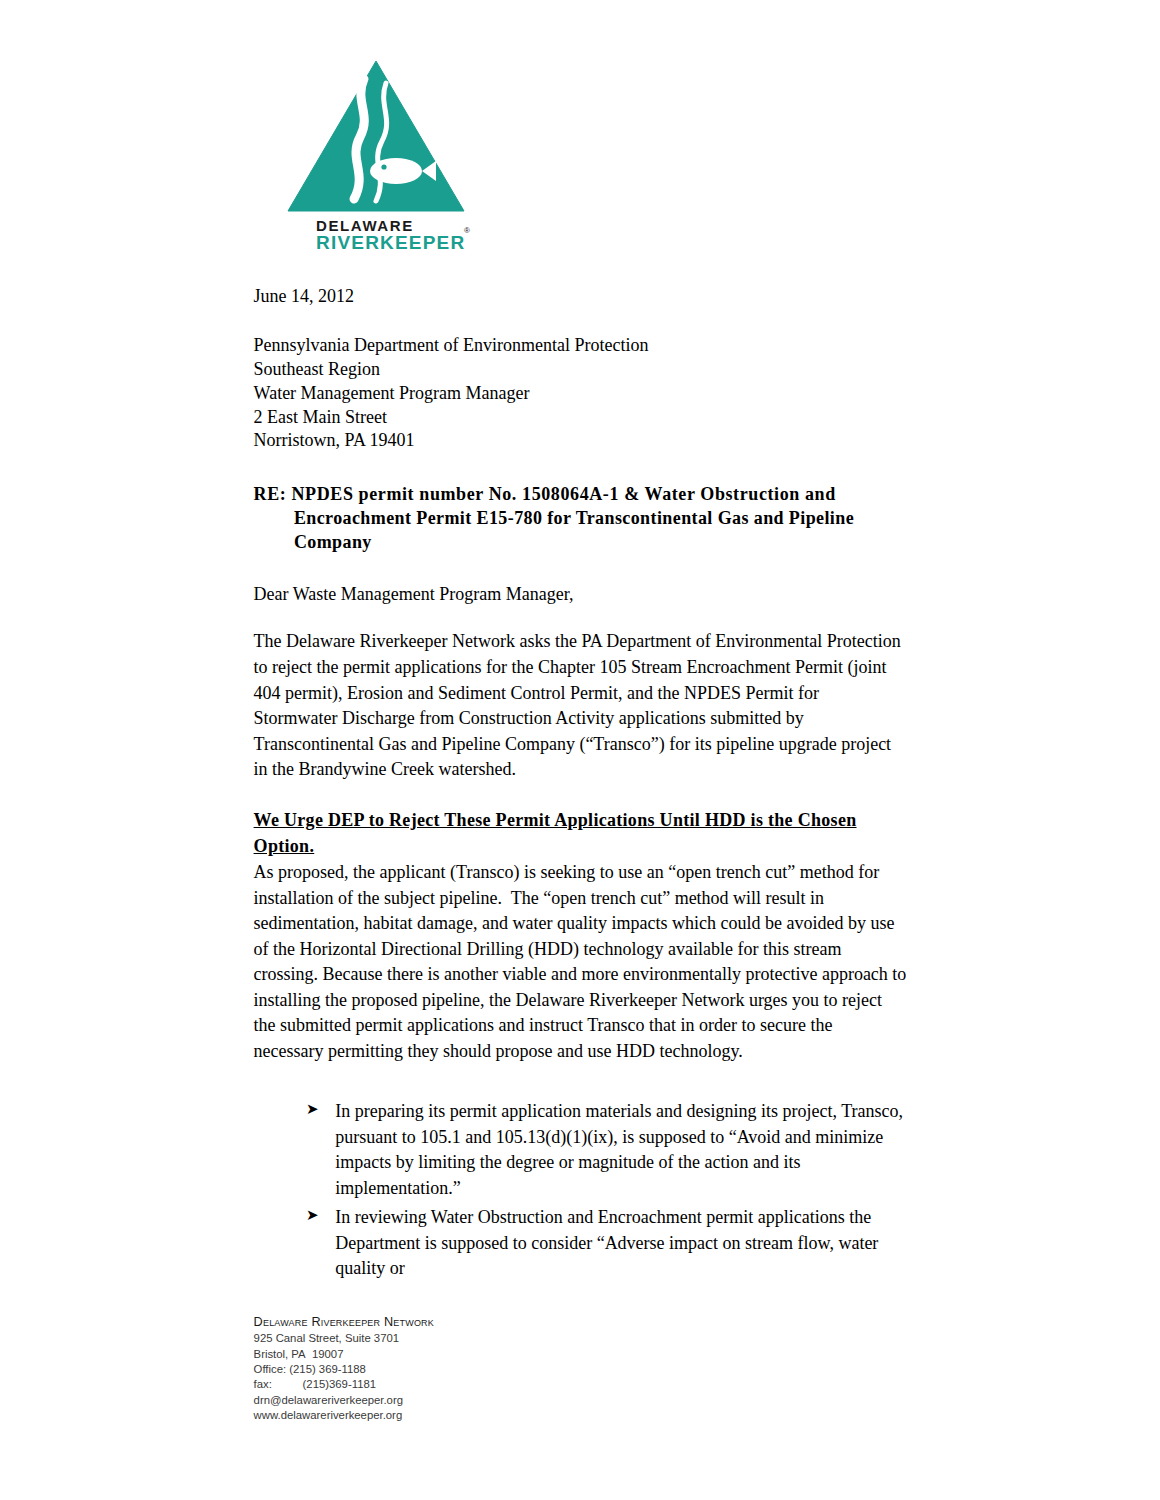DELAWARE RIVERKEEPER ®
June 14, 2012
Pennsylvania Department of Environmental Protection
Southeast Region
Water Management Program Manager
2 East Main Street
Norristown, PA 19401
RE: NPDES permit number No. 1508064A-1 & Water Obstruction and Encroachment Permit E15-780 for Transcontinental Gas and Pipeline Company
Dear Waste Management Program Manager,
The Delaware Riverkeeper Network asks the PA Department of Environmental Protection to reject the permit applications for the Chapter 105 Stream Encroachment Permit (joint 404 permit), Erosion and Sediment Control Permit, and the NPDES Permit for Stormwater Discharge from Construction Activity applications submitted by Transcontinental Gas and Pipeline Company (“Transco”) for its pipeline upgrade project in the Brandywine Creek watershed.
We Urge DEP to Reject These Permit Applications Until HDD is the Chosen
Option.
As proposed, the applicant (Transco) is seeking to use an “open trench cut” method for installation of the subject pipeline. The “open trench cut” method will result in sedimentation, habitat damage, and water quality impacts which could be avoided by use of the Horizontal Directional Drilling (HDD) technology available for this stream crossing. Because there is another viable and more environmentally protective approach to installing the proposed pipeline, the Delaware Riverkeeper Network urges you to reject the submitted permit applications and instruct Transco that in order to secure the necessary permitting they should propose and use HDD technology.
In preparing its permit application materials and designing its project, Transco, pursuant to 105.1 and 105.13(d)(1)(ix), is supposed to “Avoid and minimize impacts by limiting the degree or magnitude of the action and its implementation.”
In reviewing Water Obstruction and Encroachment permit applications the Department is supposed to consider “Adverse impact on stream flow, water quality or
Delaware Riverkeeper Network
925 Canal Street, Suite 3701
Bristol, PA 19007
Office: (215) 369-1188
fax: (215)369-1181
drn@delawareriverkeeper.org
www.delawareriverkeeper.org